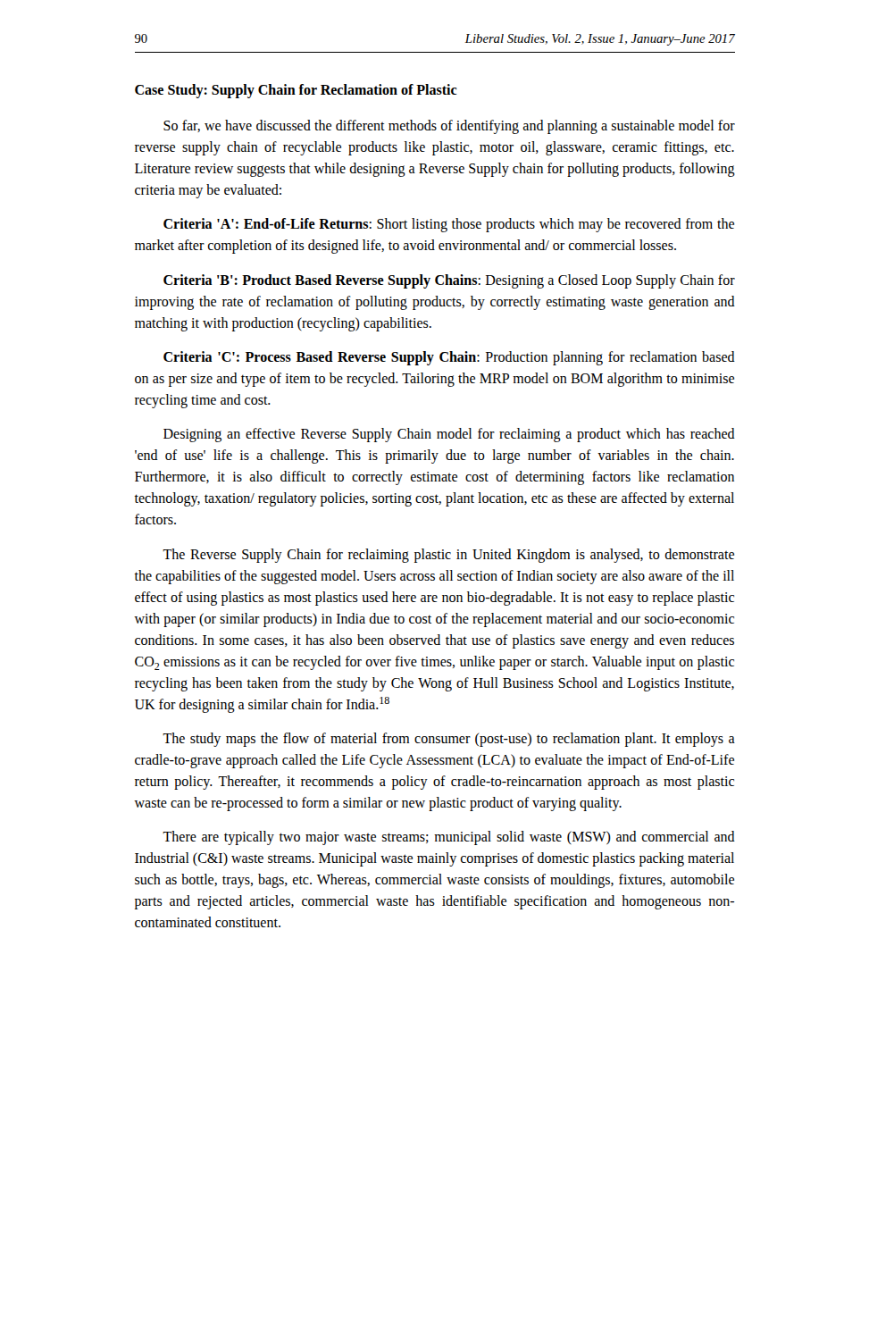90 Liberal Studies, Vol. 2, Issue 1, January–June 2017
Case Study: Supply Chain for Reclamation of Plastic
So far, we have discussed the different methods of identifying and planning a sustainable model for reverse supply chain of recyclable products like plastic, motor oil, glassware, ceramic fittings, etc. Literature review suggests that while designing a Reverse Supply chain for polluting products, following criteria may be evaluated:
Criteria 'A': End-of-Life Returns: Short listing those products which may be recovered from the market after completion of its designed life, to avoid environmental and/ or commercial losses.
Criteria 'B': Product Based Reverse Supply Chains: Designing a Closed Loop Supply Chain for improving the rate of reclamation of polluting products, by correctly estimating waste generation and matching it with production (recycling) capabilities.
Criteria 'C': Process Based Reverse Supply Chain: Production planning for reclamation based on as per size and type of item to be recycled. Tailoring the MRP model on BOM algorithm to minimise recycling time and cost.
Designing an effective Reverse Supply Chain model for reclaiming a product which has reached 'end of use' life is a challenge. This is primarily due to large number of variables in the chain. Furthermore, it is also difficult to correctly estimate cost of determining factors like reclamation technology, taxation/ regulatory policies, sorting cost, plant location, etc as these are affected by external factors.
The Reverse Supply Chain for reclaiming plastic in United Kingdom is analysed, to demonstrate the capabilities of the suggested model. Users across all section of Indian society are also aware of the ill effect of using plastics as most plastics used here are non bio-degradable. It is not easy to replace plastic with paper (or similar products) in India due to cost of the replacement material and our socio-economic conditions. In some cases, it has also been observed that use of plastics save energy and even reduces CO2 emissions as it can be recycled for over five times, unlike paper or starch. Valuable input on plastic recycling has been taken from the study by Che Wong of Hull Business School and Logistics Institute, UK for designing a similar chain for India.18
The study maps the flow of material from consumer (post-use) to reclamation plant. It employs a cradle-to-grave approach called the Life Cycle Assessment (LCA) to evaluate the impact of End-of-Life return policy. Thereafter, it recommends a policy of cradle-to-reincarnation approach as most plastic waste can be re-processed to form a similar or new plastic product of varying quality.
There are typically two major waste streams; municipal solid waste (MSW) and commercial and Industrial (C&I) waste streams. Municipal waste mainly comprises of domestic plastics packing material such as bottle, trays, bags, etc. Whereas, commercial waste consists of mouldings, fixtures, automobile parts and rejected articles, commercial waste has identifiable specification and homogeneous non-contaminated constituent.